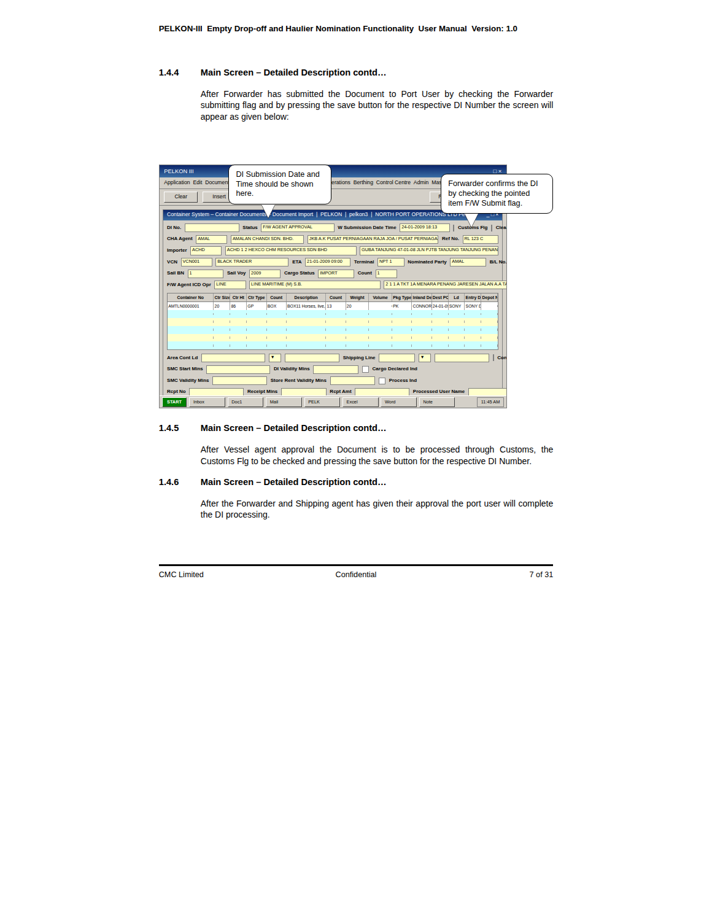PELKON-III Empty Drop-off and Haulier Nomination Functionality User Manual Version: 1.0
1.4.4 Main Screen – Detailed Description contd…
After Forwarder has submitted the Document to Port User by checking the Forwarder submitting flag and by pressing the save button for the respective DI Number the screen will appear as given below:
DI Submission Date and Time should be shown here.
Forwarder confirms the DI by checking the pointed item F/W Submit flag.
PELKON III _ □ ×
Application Edit Documentation Container Cargo Planning CFS Operations Berthing Control Centre Admin Masters Reports Help Window
Clear Insert Delete Report Exit
Container System – Container Documents – Document Import | PELKON | pelkon3 | NORTH PORT OPERATIONS LTD Pelkon _ □ ×
DI No. Status F/W AGENT APPROVAL W Submission Date Time 24-01-2009 18:13 Customs Flg Clearance Flg
CHA Agent AMAL AMALAN CHANDI SDN. BHD. JKB A.K PUSAT PERNIAGAAN RAJA JOA / PUSAT PERNIAGAAN RAJA Ref No. RL 123 C
Importer ACHD ACHD 1 2 HEXCO CHM RESOURCES SDN BHD GUBA TANJUNG 47-01-08 JLN PJTB TANJUNG TANJUNG PENANG
VCN VCN001 BLACK TRADER ETA 21-01-2009 09:00 Terminal NPT 1 Nominated Party AMAL B/L No.
Sail BN 1 Sail Voy 2009 Cargo Status IMPORT Count 1
F/W Agent ICD Opr LINE LINE MARITIME (M) S.B. 2 1 1 A TKT 1A MENARA PENANG JARESEN JALAN A.A TAN AHMAD SHAH Max Entry Mins 24-01-2009 18:13
Container No
Ctr Size
Ctr Ht
Ctr Type
Count
Description
Count
Weight
Volume
Pkg Type
Inland Dest
Dest POD
Ld
Entry Date/Time
Depot Name
AMTLN0000001
20
86
GP
BOX
BOX11 Horses, live, pur
13
20
PK
CONNOR
24-01-09 17:30
SONY
SONY DEPOT
Area Cont Ld ▼ Shipping Line ▼ Container Spec Ind
SMC Start Mins DI Validity Mins Cargo Declared Ind
SMC Validity Mins Store Rent Validity Mins Process Ind
Rcpt No Receipt Mins Rcpt Amt Processed User Name
Remark Audit Process Date Time
START Inbox Doc1 Mail PELK Excel Word Note 11:45 AM
1.4.5 Main Screen – Detailed Description contd…
After Vessel agent approval the Document is to be processed through Customs, the Customs Flg to be checked and pressing the save button for the respective DI Number.
1.4.6 Main Screen – Detailed Description contd…
After the Forwarder and Shipping agent has given their approval the port user will complete the DI processing.
CMC Limited
Confidential
7 of 31